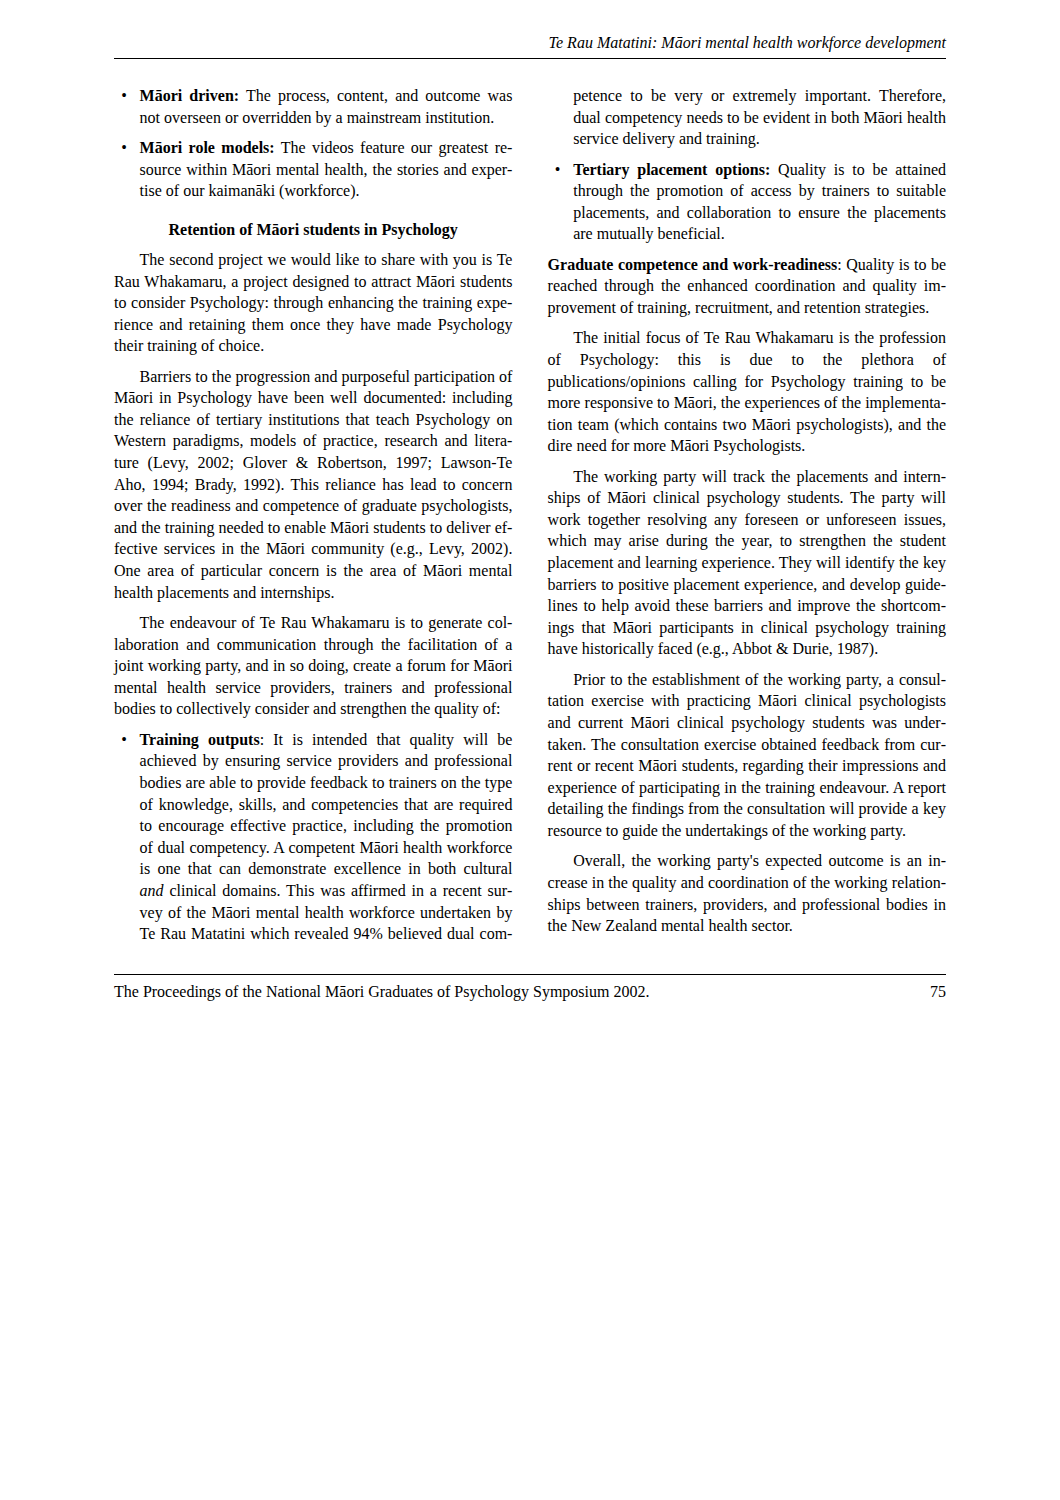Te Rau Matatini: Māori mental health workforce development
Māori driven: The process, content, and outcome was not overseen or overridden by a mainstream institution.
Māori role models: The videos feature our greatest resource within Māori mental health, the stories and expertise of our kaimanāki (workforce).
Retention of Māori students in Psychology
The second project we would like to share with you is Te Rau Whakamaru, a project designed to attract Māori students to consider Psychology: through enhancing the training experience and retaining them once they have made Psychology their training of choice.
Barriers to the progression and purposeful participation of Māori in Psychology have been well documented: including the reliance of tertiary institutions that teach Psychology on Western paradigms, models of practice, research and literature (Levy, 2002; Glover & Robertson, 1997; Lawson-Te Aho, 1994; Brady, 1992). This reliance has lead to concern over the readiness and competence of graduate psychologists, and the training needed to enable Māori students to deliver effective services in the Māori community (e.g., Levy, 2002). One area of particular concern is the area of Māori mental health placements and internships.
The endeavour of Te Rau Whakamaru is to generate collaboration and communication through the facilitation of a joint working party, and in so doing, create a forum for Māori mental health service providers, trainers and professional bodies to collectively consider and strengthen the quality of:
Training outputs: It is intended that quality will be achieved by ensuring service providers and professional bodies are able to provide feedback to trainers on the type of knowledge, skills, and competencies that are required to encourage effective practice, including the promotion of dual competency. A competent Māori health workforce is one that can demonstrate excellence in both cultural and clinical domains. This was affirmed in a recent survey of the Māori mental health workforce undertaken by Te Rau Matatini which revealed 94% believed dual competence to be very or extremely important. Therefore, dual competency needs to be evident in both Māori health service delivery and training.
Tertiary placement options: Quality is to be attained through the promotion of access by trainers to suitable placements, and collaboration to ensure the placements are mutually beneficial.
Graduate competence and work-readiness: Quality is to be reached through the enhanced coordination and quality improvement of training, recruitment, and retention strategies.
The initial focus of Te Rau Whakamaru is the profession of Psychology: this is due to the plethora of publications/opinions calling for Psychology training to be more responsive to Māori, the experiences of the implementation team (which contains two Māori psychologists), and the dire need for more Māori Psychologists.
The working party will track the placements and internships of Māori clinical psychology students. The party will work together resolving any foreseen or unforeseen issues, which may arise during the year, to strengthen the student placement and learning experience. They will identify the key barriers to positive placement experience, and develop guidelines to help avoid these barriers and improve the shortcomings that Māori participants in clinical psychology training have historically faced (e.g., Abbot & Durie, 1987).
Prior to the establishment of the working party, a consultation exercise with practicing Māori clinical psychologists and current Māori clinical psychology students was undertaken. The consultation exercise obtained feedback from current or recent Māori students, regarding their impressions and experience of participating in the training endeavour. A report detailing the findings from the consultation will provide a key resource to guide the undertakings of the working party.
Overall, the working party's expected outcome is an increase in the quality and coordination of the working relationships between trainers, providers, and professional bodies in the New Zealand mental health sector.
The Proceedings of the National Māori Graduates of Psychology Symposium 2002. 75